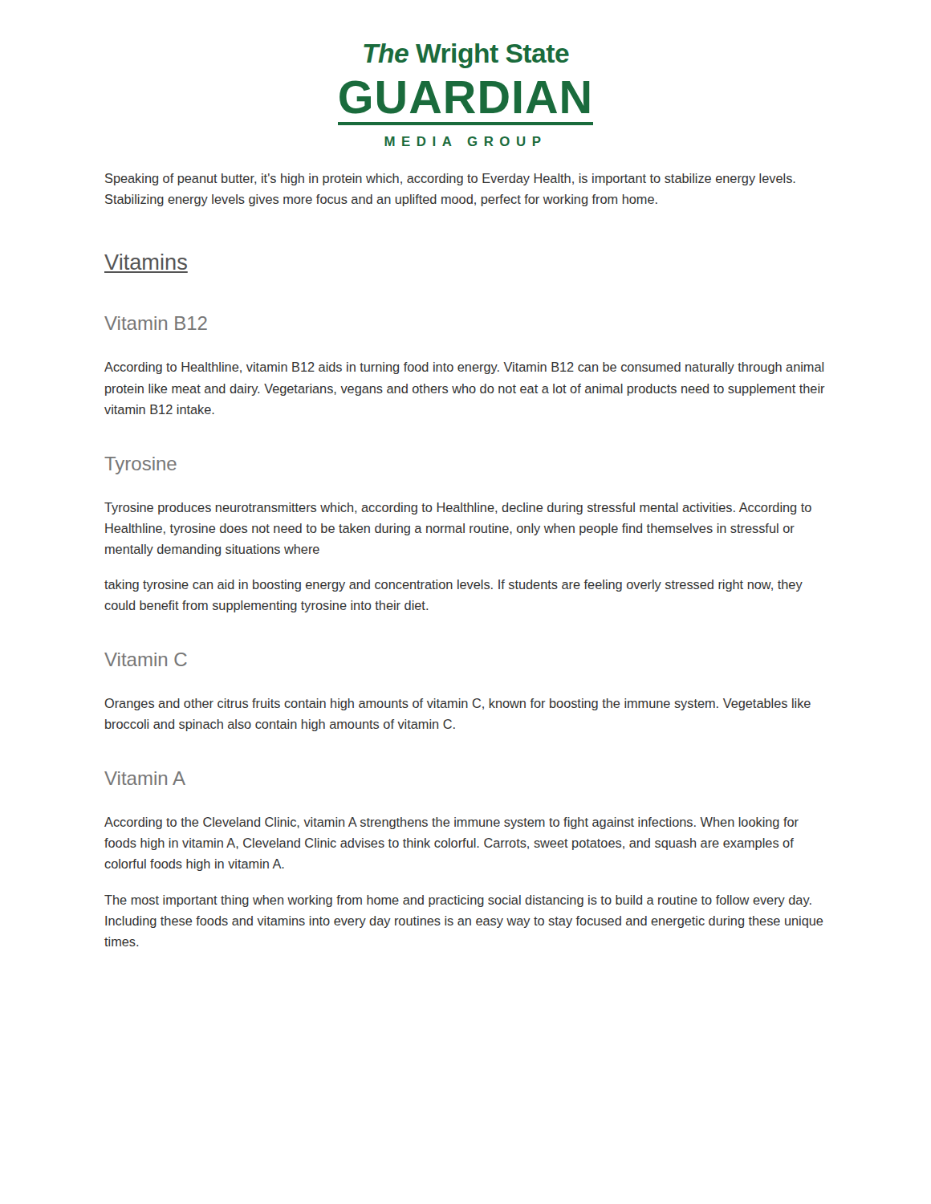The Wright State
GUARDIAN
MEDIA GROUP
Speaking of peanut butter, it's high in protein which, according to Everday Health, is important to stabilize energy levels. Stabilizing energy levels gives more focus and an uplifted mood, perfect for working from home.
Vitamins
Vitamin B12
According to Healthline, vitamin B12 aids in turning food into energy. Vitamin B12 can be consumed naturally through animal protein like meat and dairy. Vegetarians, vegans and others who do not eat a lot of animal products need to supplement their vitamin B12 intake.
Tyrosine
Tyrosine produces neurotransmitters which, according to Healthline, decline during stressful mental activities. According to Healthline, tyrosine does not need to be taken during a normal routine, only when people find themselves in stressful or mentally demanding situations where
taking tyrosine can aid in boosting energy and concentration levels. If students are feeling overly stressed right now, they could benefit from supplementing tyrosine into their diet.
Vitamin C
Oranges and other citrus fruits contain high amounts of vitamin C, known for boosting the immune system. Vegetables like broccoli and spinach also contain high amounts of vitamin C.
Vitamin A
According to the Cleveland Clinic, vitamin A strengthens the immune system to fight against infections. When looking for foods high in vitamin A, Cleveland Clinic advises to think colorful. Carrots, sweet potatoes, and squash are examples of colorful foods high in vitamin A.
The most important thing when working from home and practicing social distancing is to build a routine to follow every day. Including these foods and vitamins into every day routines is an easy way to stay focused and energetic during these unique times.